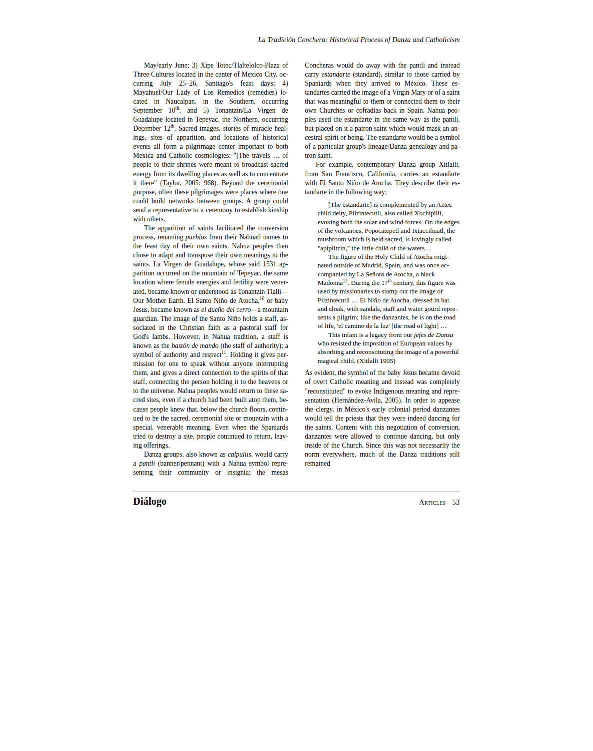La Tradición Conchera: Historical Process of Danza and Catholicism
May/early June; 3) Xipe Totec/Tlaltelolco-Plaza of Three Cultures located in the center of Mexico City, occurring July 25–26, Santiago's feast days; 4) Mayahuel/Our Lady of Los Remedios (remedies) located in Naucalpan, in the Southern, occurring September 10th; and 5) Tonantzin/La Virgen de Guadalupe located in Tepeyac, the Northern, occurring December 12th. Sacred images, stories of miracle healings, sites of apparition, and locations of historical events all form a pilgrimage center important to both Mexica and Catholic cosmologies: "[The travels … of people to their shrines were meant to broadcast sacred energy from its dwelling places as well as to concentrate it there" (Taylor, 2005: 968). Beyond the ceremonial purpose, often these pilgrimages were places where one could build networks between groups. A group could send a representative to a ceremony to establish kinship with others.
The apparition of saints facilitated the conversion process, renaming pueblos from their Nahuatl names to the feast day of their own saints. Nahua peoples then chose to adapt and transpose their own meanings to the saints. La Virgen de Guadalupe, whose said 1531 apparition occurred on the mountain of Tepeyac, the same location where female energies and fertility were venerated, became known or understood as Tonantzin Tlalli—Our Mother Earth. El Santo Niño de Atocha,10 or baby Jesus, became known as el dueño del cerro—a mountain guardian. The image of the Santo Niño holds a staff, associated in the Christian faith as a pastoral staff for God's lambs. However, in Nahua tradition, a staff is known as the bastón de mando (the staff of authority); a symbol of authority and respect11. Holding it gives permission for one to speak without anyone interrupting them, and gives a direct connection to the spirits of that staff, connecting the person holding it to the heavens or to the universe. Nahua peoples would return to these sacred sites, even if a church had been built atop them, because people knew that, below the church floors, continued to be the sacred, ceremonial site or mountain with a special, venerable meaning. Even when the Spaniards tried to destroy a site, people continued to return, leaving offerings.
Danza groups, also known as calpullis, would carry a pantli (banner/pennant) with a Nahua symbol representing their community or insignia; the mesas Concheras would do away with the pantli and instead carry estandarte (standard), similar to those carried by Spaniards when they arrived to México. These estandartes carried the image of a Virgin Mary or of a saint that was meaningful to them or connected them to their own Churches or cofradías back in Spain. Nahua peoples used the estandarte in the same way as the pantli, but placed on it a patron saint which would mask an ancestral spirit or being. The estandarte would be a symbol of a particular group's lineage/Danza genealogy and patron saint.
For example, contemporary Danza group Xitlalli, from San Francisco, California, carries an estandarte with El Santo Niño de Atocha. They describe their estandarte in the following way:
[The estandarte] is complemented by an Aztec child deity, Pilzintecutli, also called Xochipilli, evoking both the solar and wind forces. On the edges of the volcanoes, Popocatepetl and Ixtaccihuatl, the mushroom which is held sacred, is lovingly called "apipiltzin," the little child of the waters…
The figure of the Holy Child of Atocha originated outside of Madrid, Spain, and was once accompanied by La Señora de Atocha, a black Madonna12. During the 17th century, this figure was used by missionaries to stamp out the image of Pilzintecutli … El Niño de Atocha, dressed in hat and cloak, with sandals, staff and water gourd represents a pilgrim; like the danzantes, he is on the road of life, 'el camino de la luz' [the road of light] …
This infant is a legacy from our jefes de Danza who resisted the imposition of European values by absorbing and reconstituting the image of a powerful magical child. (Xitlalli 1995)
As evident, the symbol of the baby Jesus became devoid of overt Catholic meaning and instead was completely "reconstituted" to evoke Indigenous meaning and representation (Hernández-Avila, 2005). In order to appease the clergy, in México's early colonial period danzantes would tell the priests that they were indeed dancing for the saints. Content with this negotiation of conversion, danzantes were allowed to continue dancing, but only inside of the Church. Since this was not necessarily the norm everywhere, much of the Danza traditions still remained
Diálogo
Articles53